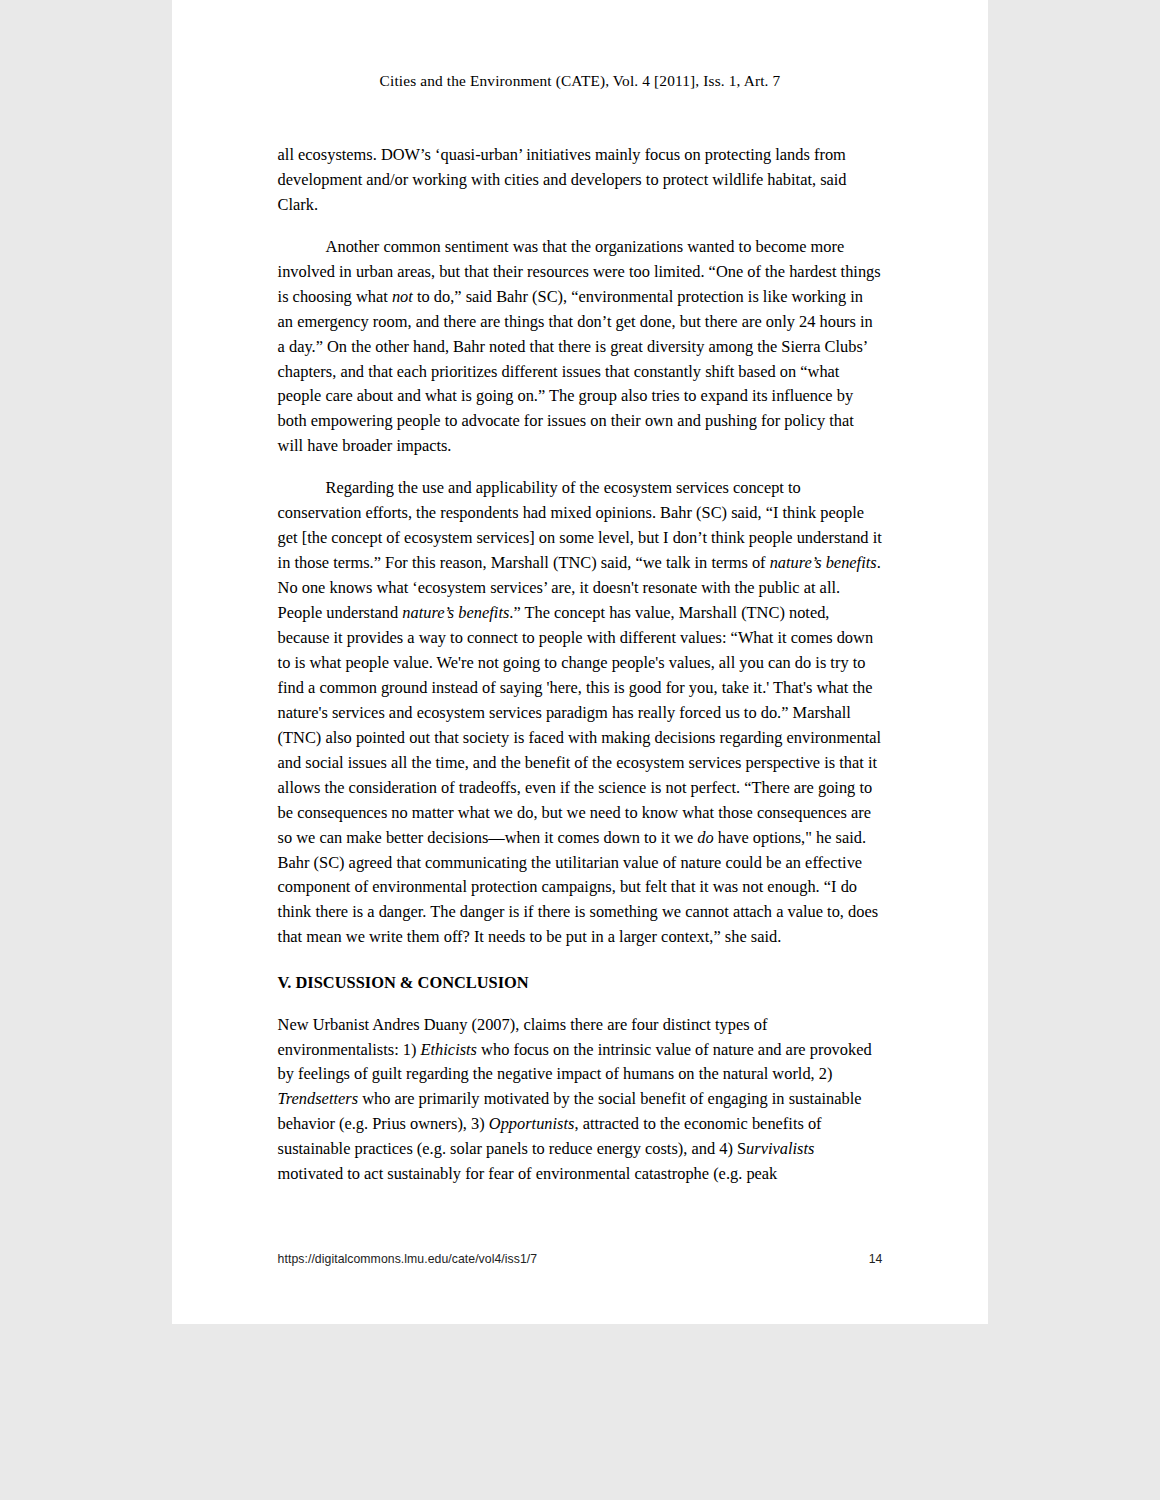Cities and the Environment (CATE), Vol. 4 [2011], Iss. 1, Art. 7
all ecosystems. DOW’s ‘quasi-urban’ initiatives mainly focus on protecting lands from development and/or working with cities and developers to protect wildlife habitat, said Clark.
Another common sentiment was that the organizations wanted to become more involved in urban areas, but that their resources were too limited. “One of the hardest things is choosing what not to do,” said Bahr (SC), “environmental protection is like working in an emergency room, and there are things that don’t get done, but there are only 24 hours in a day.” On the other hand, Bahr noted that there is great diversity among the Sierra Clubs’ chapters, and that each prioritizes different issues that constantly shift based on “what people care about and what is going on.” The group also tries to expand its influence by both empowering people to advocate for issues on their own and pushing for policy that will have broader impacts.
Regarding the use and applicability of the ecosystem services concept to conservation efforts, the respondents had mixed opinions. Bahr (SC) said, “I think people get [the concept of ecosystem services] on some level, but I don’t think people understand it in those terms.” For this reason, Marshall (TNC) said, “we talk in terms of nature’s benefits. No one knows what ‘ecosystem services’ are, it doesn't resonate with the public at all. People understand nature’s benefits.” The concept has value, Marshall (TNC) noted, because it provides a way to connect to people with different values: “What it comes down to is what people value. We're not going to change people's values, all you can do is try to find a common ground instead of saying 'here, this is good for you, take it.' That's what the nature's services and ecosystem services paradigm has really forced us to do.” Marshall (TNC) also pointed out that society is faced with making decisions regarding environmental and social issues all the time, and the benefit of the ecosystem services perspective is that it allows the consideration of tradeoffs, even if the science is not perfect. “There are going to be consequences no matter what we do, but we need to know what those consequences are so we can make better decisions—when it comes down to it we do have options," he said. Bahr (SC) agreed that communicating the utilitarian value of nature could be an effective component of environmental protection campaigns, but felt that it was not enough. “I do think there is a danger. The danger is if there is something we cannot attach a value to, does that mean we write them off? It needs to be put in a larger context,” she said.
V. DISCUSSION & CONCLUSION
New Urbanist Andres Duany (2007), claims there are four distinct types of environmentalists: 1) Ethicists who focus on the intrinsic value of nature and are provoked by feelings of guilt regarding the negative impact of humans on the natural world, 2) Trendsetters who are primarily motivated by the social benefit of engaging in sustainable behavior (e.g. Prius owners), 3) Opportunists, attracted to the economic benefits of sustainable practices (e.g. solar panels to reduce energy costs), and 4) Survivalists motivated to act sustainably for fear of environmental catastrophe (e.g. peak
https://digitalcommons.lmu.edu/cate/vol4/iss1/7 14